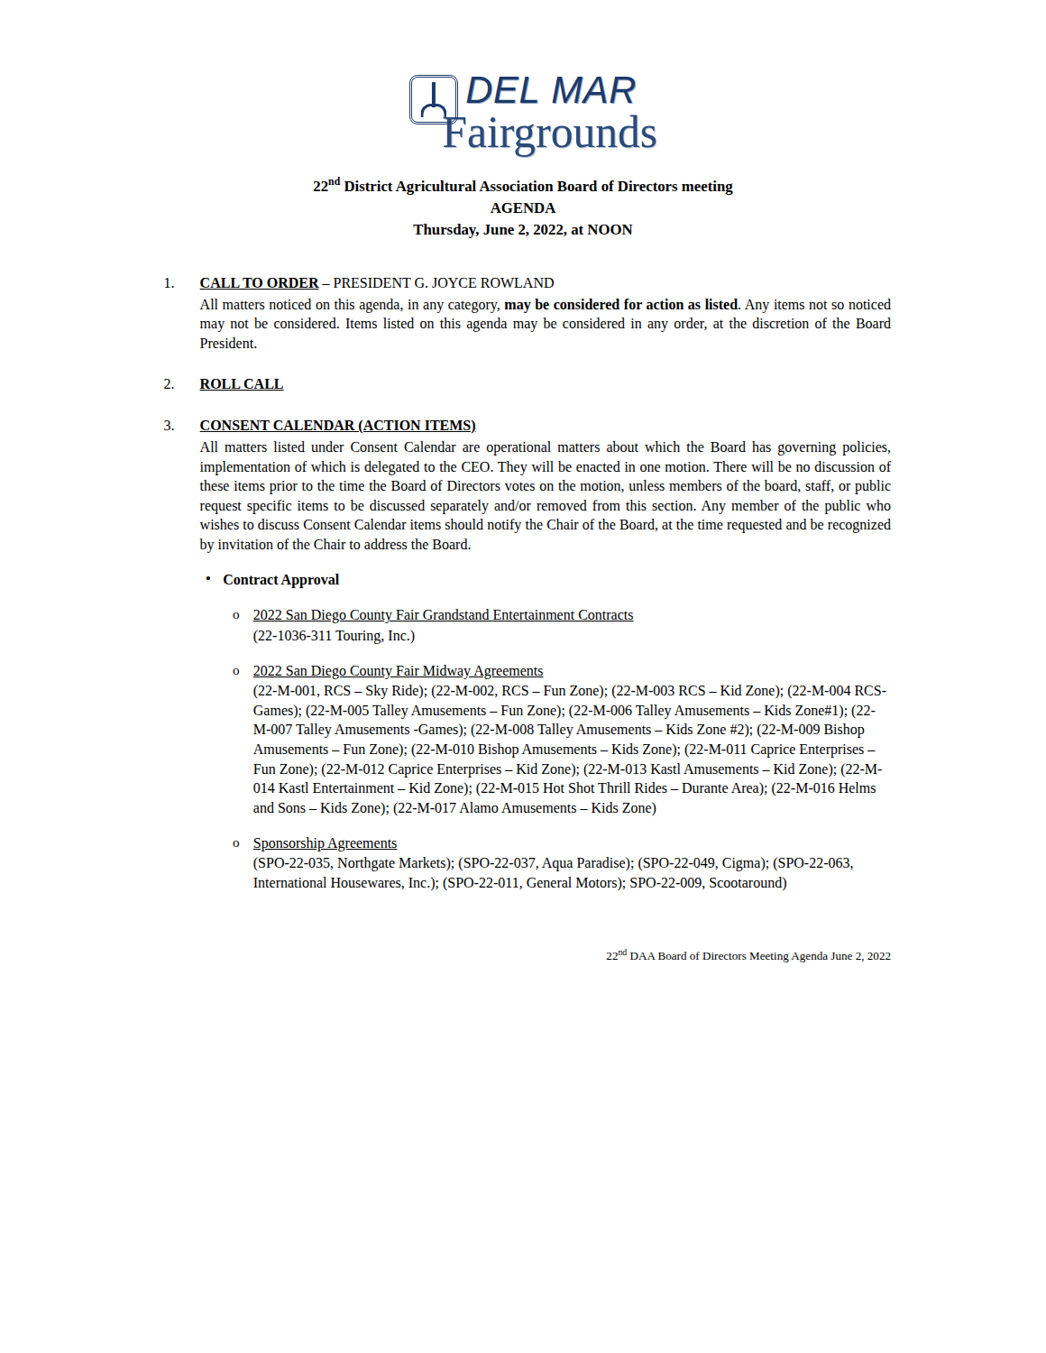DEL MAR Fairgrounds
22nd District Agricultural Association Board of Directors meeting
AGENDA
Thursday, June 2, 2022, at NOON
CALL TO ORDER – PRESIDENT G. JOYCE ROWLAND
All matters noticed on this agenda, in any category, may be considered for action as listed. Any items not so noticed may not be considered. Items listed on this agenda may be considered in any order, at the discretion of the Board President.
ROLL CALL
CONSENT CALENDAR (ACTION ITEMS)
All matters listed under Consent Calendar are operational matters about which the Board has governing policies, implementation of which is delegated to the CEO. They will be enacted in one motion. There will be no discussion of these items prior to the time the Board of Directors votes on the motion, unless members of the board, staff, or public request specific items to be discussed separately and/or removed from this section. Any member of the public who wishes to discuss Consent Calendar items should notify the Chair of the Board, at the time requested and be recognized by invitation of the Chair to address the Board.
Contract Approval
2022 San Diego County Fair Grandstand Entertainment Contracts (22-1036-311 Touring, Inc.)
2022 San Diego County Fair Midway Agreements (22-M-001, RCS – Sky Ride); (22-M-002, RCS – Fun Zone); (22-M-003 RCS – Kid Zone); (22-M-004 RCS- Games); (22-M-005 Talley Amusements – Fun Zone); (22-M-006 Talley Amusements – Kids Zone#1); (22-M-007 Talley Amusements -Games); (22-M-008 Talley Amusements – Kids Zone #2); (22-M-009 Bishop Amusements – Fun Zone); (22-M-010 Bishop Amusements – Kids Zone); (22-M-011 Caprice Enterprises – Fun Zone); (22-M-012 Caprice Enterprises – Kid Zone); (22-M-013 Kastl Amusements – Kid Zone); (22-M-014 Kastl Entertainment – Kid Zone); (22-M-015 Hot Shot Thrill Rides – Durante Area); (22-M-016 Helms and Sons – Kids Zone); (22-M-017 Alamo Amusements – Kids Zone)
Sponsorship Agreements (SPO-22-035, Northgate Markets); (SPO-22-037, Aqua Paradise); (SPO-22-049, Cigma); (SPO-22-063, International Housewares, Inc.); (SPO-22-011, General Motors); SPO-22-009, Scootaround)
22nd DAA Board of Directors Meeting Agenda June 2, 2022